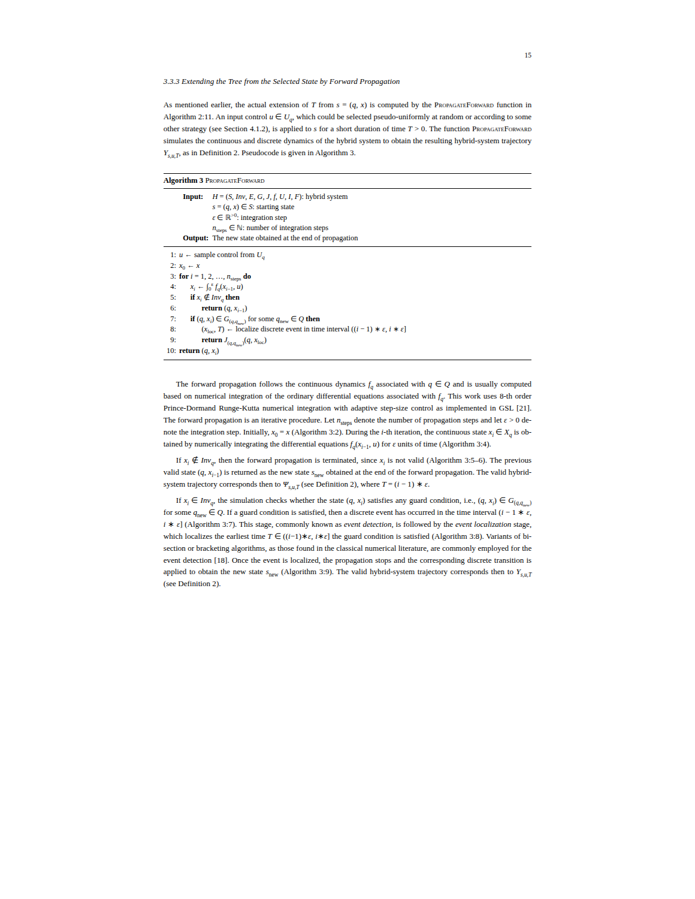15
3.3.3 Extending the Tree from the Selected State by Forward Propagation
As mentioned earlier, the actual extension of T from s = (q, x) is computed by the PropagateForward function in Algorithm 2:11. An input control u ∈ Uq, which could be selected pseudo-uniformly at random or according to some other strategy (see Section 4.1.2), is applied to s for a short duration of time T > 0. The function PropagateForward simulates the continuous and discrete dynamics of the hybrid system to obtain the resulting hybrid-system trajectory Υs,u,T, as in Definition 2. Pseudocode is given in Algorithm 3.
Algorithm 3 PropagateForward
| Input: | H = ( S , Inv , E , G , J , f , U , I , F ): hybrid system |
| | s = ( q , x ) ∈ S : starting state |
| | ε ∈ ℝ >0 : integration step |
| | n steps ∈ ℕ: number of integration steps |
| Output: | The new state obtained at the end of propagation |
u ← sample control from Uq
x0 ← x
for i = 1, 2, …, nsteps do
xi ← ∫0ε fq(xi−1, u)
if xi ∉ Invq then
return (q, xi−1)
if (q, xi) ∈ G(q,qnew) for some qnew ∈ Q then
(xloc, T) ← localize discrete event in time interval ((i − 1) ∗ ε, i ∗ ε]
return J(q,qnew)(q, xloc)
return (q, xi)
The forward propagation follows the continuous dynamics fq associated with q ∈ Q and is usually computed based on numerical integration of the ordinary differential equations associated with fq. This work uses 8-th order Prince-Dormand Runge-Kutta numerical integration with adaptive step-size control as implemented in GSL [21]. The forward propagation is an iterative procedure. Let nsteps denote the number of propagation steps and let ε > 0 denote the integration step. Initially, x0 = x (Algorithm 3:2). During the i-th iteration, the continuous state xi ∈ Xq is obtained by numerically integrating the differential equations fq(xi−1, u) for ε units of time (Algorithm 3:4).
If xi ∉ Invq, then the forward propagation is terminated, since xi is not valid (Algorithm 3:5–6). The previous valid state (q, xi−1) is returned as the new state snew obtained at the end of the forward propagation. The valid hybrid-system trajectory corresponds then to Ψs,u,T (see Definition 2), where T = (i − 1) ∗ ε.
If xi ∈ Invq, the simulation checks whether the state (q, xi) satisfies any guard condition, i.e., (q, xi) ∈ G(q,qnew) for some qnew ∈ Q. If a guard condition is satisfied, then a discrete event has occurred in the time interval (i − 1 ∗ ε, i ∗ ε] (Algorithm 3:7). This stage, commonly known as event detection, is followed by the event localization stage, which localizes the earliest time T ∈ ((i−1)∗ε, i∗ε] the guard condition is satisfied (Algorithm 3:8). Variants of bisection or bracketing algorithms, as those found in the classical numerical literature, are commonly employed for the event detection [18]. Once the event is localized, the propagation stops and the corresponding discrete transition is applied to obtain the new state snew (Algorithm 3:9). The valid hybrid-system trajectory corresponds then to Υs,u,T (see Definition 2).